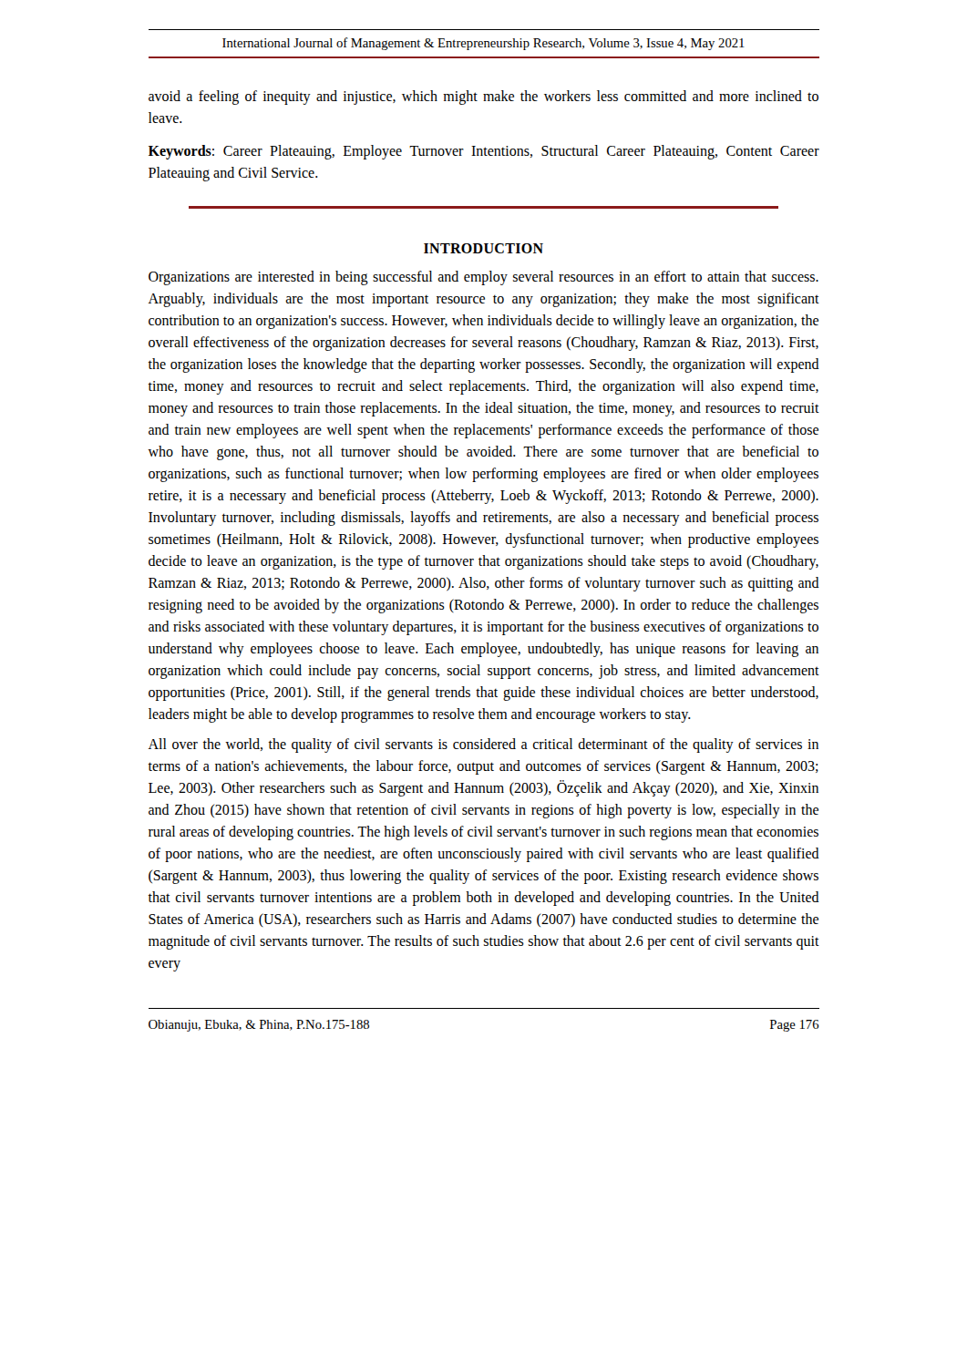International Journal of Management & Entrepreneurship Research, Volume 3, Issue 4, May 2021
avoid a feeling of inequity and injustice, which might make the workers less committed and more inclined to leave.
Keywords: Career Plateauing, Employee Turnover Intentions, Structural Career Plateauing, Content Career Plateauing and Civil Service.
INTRODUCTION
Organizations are interested in being successful and employ several resources in an effort to attain that success. Arguably, individuals are the most important resource to any organization; they make the most significant contribution to an organization's success. However, when individuals decide to willingly leave an organization, the overall effectiveness of the organization decreases for several reasons (Choudhary, Ramzan & Riaz, 2013). First, the organization loses the knowledge that the departing worker possesses. Secondly, the organization will expend time, money and resources to recruit and select replacements. Third, the organization will also expend time, money and resources to train those replacements. In the ideal situation, the time, money, and resources to recruit and train new employees are well spent when the replacements' performance exceeds the performance of those who have gone, thus, not all turnover should be avoided. There are some turnover that are beneficial to organizations, such as functional turnover; when low performing employees are fired or when older employees retire, it is a necessary and beneficial process (Atteberry, Loeb & Wyckoff, 2013; Rotondo & Perrewe, 2000). Involuntary turnover, including dismissals, layoffs and retirements, are also a necessary and beneficial process sometimes (Heilmann, Holt & Rilovick, 2008). However, dysfunctional turnover; when productive employees decide to leave an organization, is the type of turnover that organizations should take steps to avoid (Choudhary, Ramzan & Riaz, 2013; Rotondo & Perrewe, 2000). Also, other forms of voluntary turnover such as quitting and resigning need to be avoided by the organizations (Rotondo & Perrewe, 2000). In order to reduce the challenges and risks associated with these voluntary departures, it is important for the business executives of organizations to understand why employees choose to leave. Each employee, undoubtedly, has unique reasons for leaving an organization which could include pay concerns, social support concerns, job stress, and limited advancement opportunities (Price, 2001). Still, if the general trends that guide these individual choices are better understood, leaders might be able to develop programmes to resolve them and encourage workers to stay.
All over the world, the quality of civil servants is considered a critical determinant of the quality of services in terms of a nation's achievements, the labour force, output and outcomes of services (Sargent & Hannum, 2003; Lee, 2003). Other researchers such as Sargent and Hannum (2003), Özçelik and Akçay (2020), and Xie, Xinxin and Zhou (2015) have shown that retention of civil servants in regions of high poverty is low, especially in the rural areas of developing countries. The high levels of civil servant's turnover in such regions mean that economies of poor nations, who are the neediest, are often unconsciously paired with civil servants who are least qualified (Sargent & Hannum, 2003), thus lowering the quality of services of the poor. Existing research evidence shows that civil servants turnover intentions are a problem both in developed and developing countries. In the United States of America (USA), researchers such as Harris and Adams (2007) have conducted studies to determine the magnitude of civil servants turnover. The results of such studies show that about 2.6 per cent of civil servants quit every
Obianuju, Ebuka, & Phina, P.No.175-188
Page 176